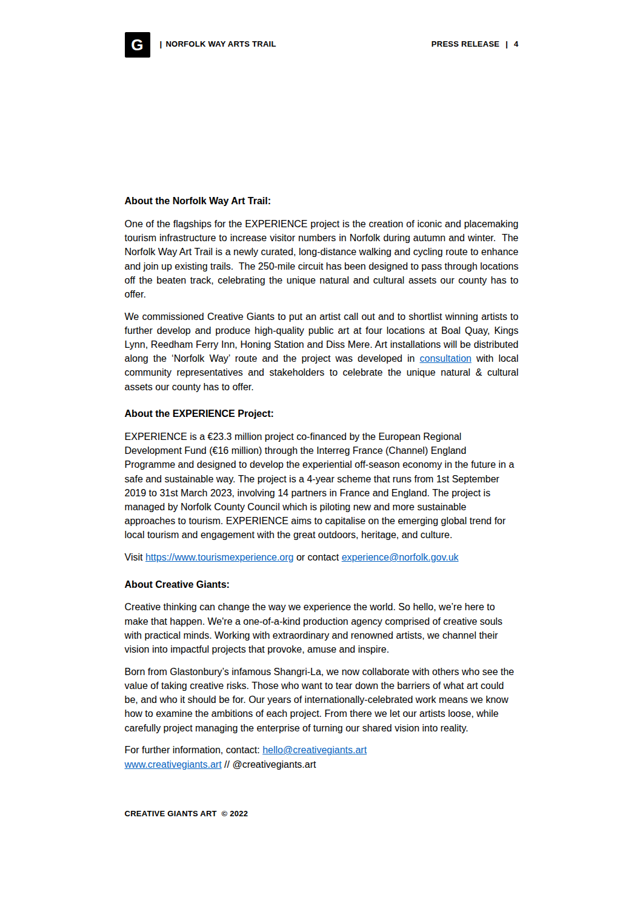G
|Norfolk Way Arts Trail
Press Release | 4
About the Norfolk Way Art Trail:
One of the flagships for the EXPERIENCE project is the creation of iconic and placemaking tourism infrastructure to increase visitor numbers in Norfolk during autumn and winter. The Norfolk Way Art Trail is a newly curated, long-distance walking and cycling route to enhance and join up existing trails. The 250-mile circuit has been designed to pass through locations off the beaten track, celebrating the unique natural and cultural assets our county has to offer.
We commissioned Creative Giants to put an artist call out and to shortlist winning artists to further develop and produce high-quality public art at four locations at Boal Quay, Kings Lynn, Reedham Ferry Inn, Honing Station and Diss Mere. Art installations will be distributed along the ‘Norfolk Way’ route and the project was developed in consultation with local community representatives and stakeholders to celebrate the unique natural & cultural assets our county has to offer.
About the EXPERIENCE Project:
EXPERIENCE is a €23.3 million project co-financed by the European Regional Development Fund (€16 million) through the Interreg France (Channel) England Programme and designed to develop the experiential off-season economy in the future in a safe and sustainable way. The project is a 4-year scheme that runs from 1st September 2019 to 31st March 2023, involving 14 partners in France and England. The project is managed by Norfolk County Council which is piloting new and more sustainable approaches to tourism. EXPERIENCE aims to capitalise on the emerging global trend for local tourism and engagement with the great outdoors, heritage, and culture.
Visit https://www.tourismexperience.org or contact experience@norfolk.gov.uk
About Creative Giants:
Creative thinking can change the way we experience the world. So hello, we’re here to make that happen. We're a one-of-a-kind production agency comprised of creative souls with practical minds. Working with extraordinary and renowned artists, we channel their vision into impactful projects that provoke, amuse and inspire.
Born from Glastonbury’s infamous Shangri-La, we now collaborate with others who see the value of taking creative risks. Those who want to tear down the barriers of what art could be, and who it should be for. Our years of internationally-celebrated work means we know how to examine the ambitions of each project. From there we let our artists loose, while carefully project managing the enterprise of turning our shared vision into reality.
For further information, contact: hello@creativegiants.art
www.creativegiants.art // @creativegiants.art
Creative Giants Art © 2022